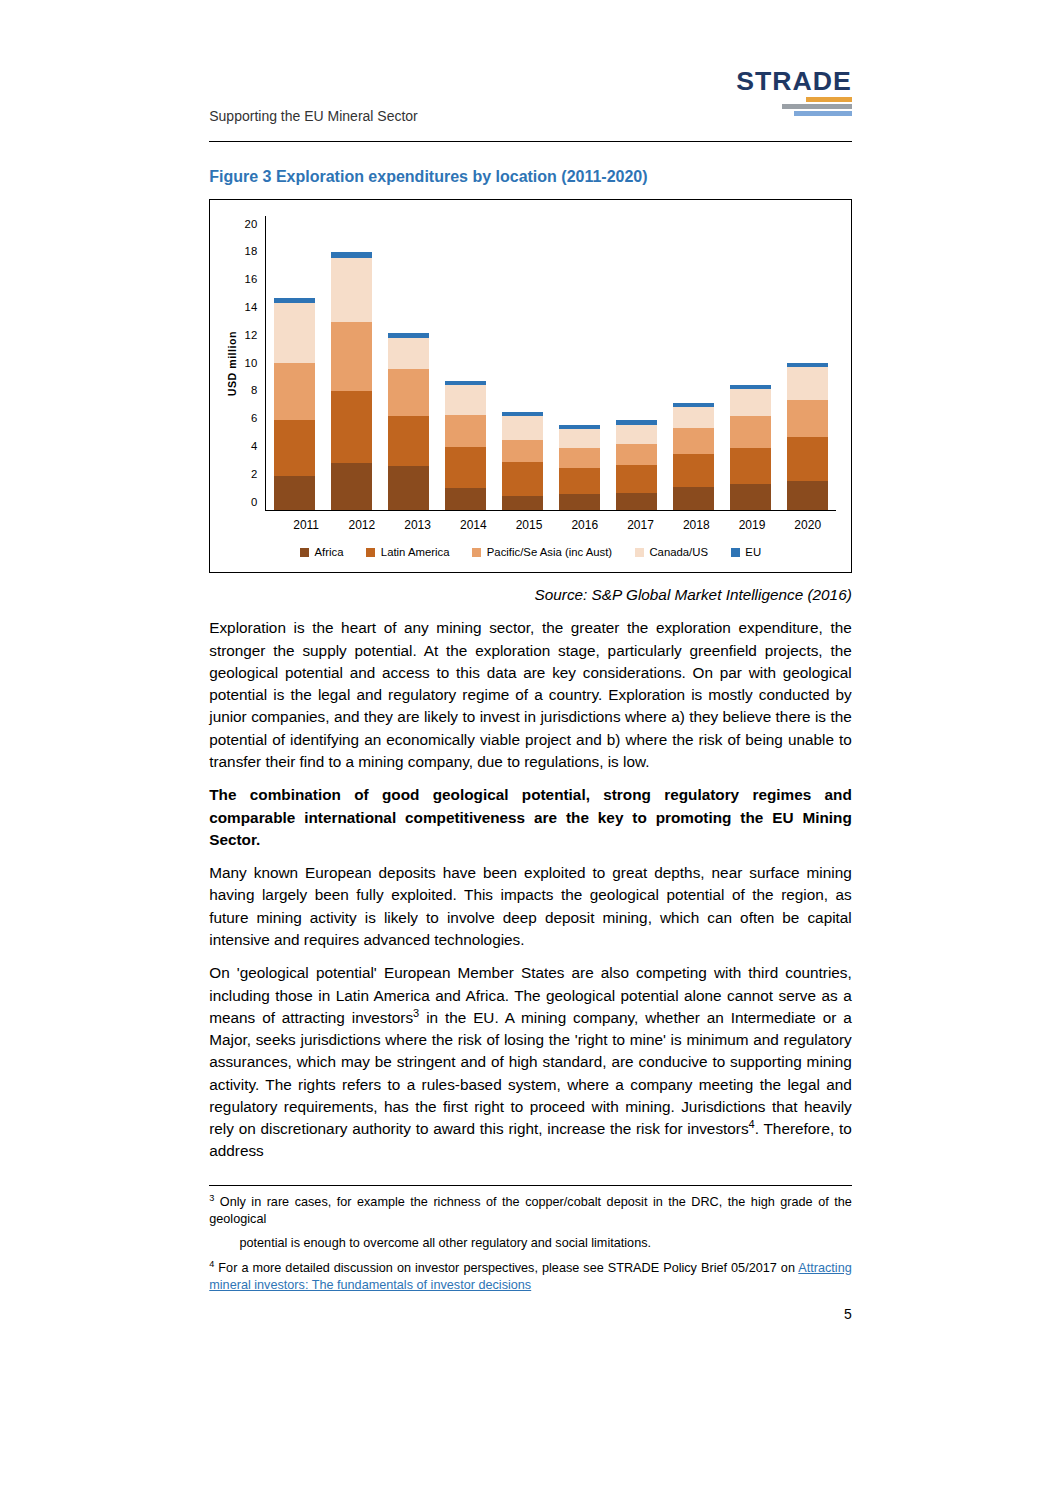Supporting the EU Mineral Sector
STRADE
Figure 3 Exploration expenditures by location (2011-2020)
USD million
20
18
16
14
12
10
8
6
4
2
0
20112012201320142015 20162017201820192020
Africa
Latin America
Pacific/Se Asia (inc Aust)
Canada/US
EU
Source: S&P Global Market Intelligence (2016)
Exploration is the heart of any mining sector, the greater the exploration expenditure, the stronger the supply potential. At the exploration stage, particularly greenfield projects, the geological potential and access to this data are key considerations. On par with geological potential is the legal and regulatory regime of a country. Exploration is mostly conducted by junior companies, and they are likely to invest in jurisdictions where a) they believe there is the potential of identifying an economically viable project and b) where the risk of being unable to transfer their find to a mining company, due to regulations, is low.
The combination of good geological potential, strong regulatory regimes and comparable international competitiveness are the key to promoting the EU Mining Sector.
Many known European deposits have been exploited to great depths, near surface mining having largely been fully exploited. This impacts the geological potential of the region, as future mining activity is likely to involve deep deposit mining, which can often be capital intensive and requires advanced technologies.
On 'geological potential' European Member States are also competing with third countries, including those in Latin America and Africa. The geological potential alone cannot serve as a means of attracting investors3 in the EU. A mining company, whether an Intermediate or a Major, seeks jurisdictions where the risk of losing the 'right to mine' is minimum and regulatory assurances, which may be stringent and of high standard, are conducive to supporting mining activity. The rights refers to a rules-based system, where a company meeting the legal and regulatory requirements, has the first right to proceed with mining. Jurisdictions that heavily rely on discretionary authority to award this right, increase the risk for investors4. Therefore, to address
3 Only in rare cases, for example the richness of the copper/cobalt deposit in the DRC, the high grade of the geological
potential is enough to overcome all other regulatory and social limitations.
4 For a more detailed discussion on investor perspectives, please see STRADE Policy Brief 05/2017 on Attracting mineral investors: The fundamentals of investor decisions
5